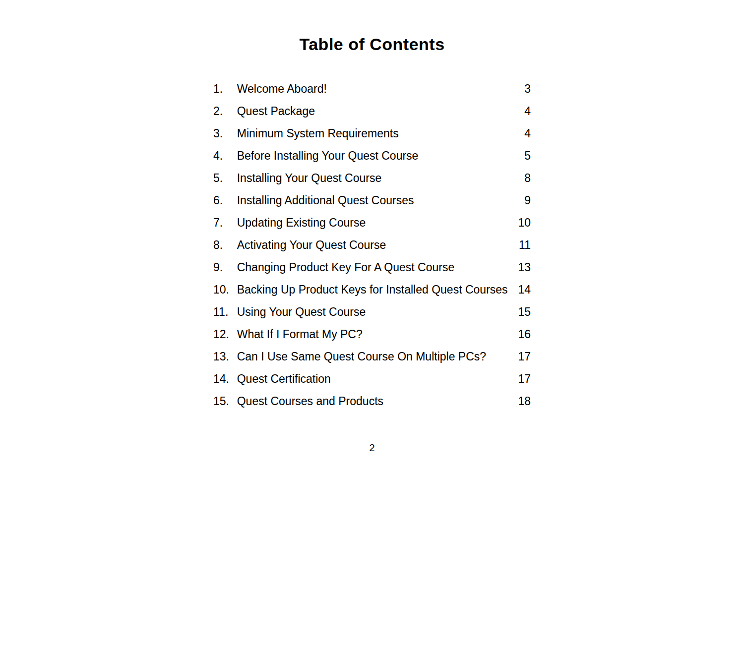Table of Contents
| 1. | Welcome Aboard! | 3 |
| 2. | Quest Package | 4 |
| 3. | Minimum System Requirements | 4 |
| 4. | Before Installing Your Quest Course | 5 |
| 5. | Installing Your Quest Course | 8 |
| 6. | Installing Additional Quest Courses | 9 |
| 7. | Updating Existing Course | 10 |
| 8. | Activating Your Quest Course | 11 |
| 9. | Changing Product Key For A Quest Course | 13 |
| 10. | Backing Up Product Keys for Installed Quest Courses | 14 |
| 11. | Using Your Quest Course | 15 |
| 12. | What If I Format My PC? | 16 |
| 13. | Can I Use Same Quest Course On Multiple PCs? | 17 |
| 14. | Quest Certification | 17 |
| 15. | Quest Courses and Products | 18 |
2